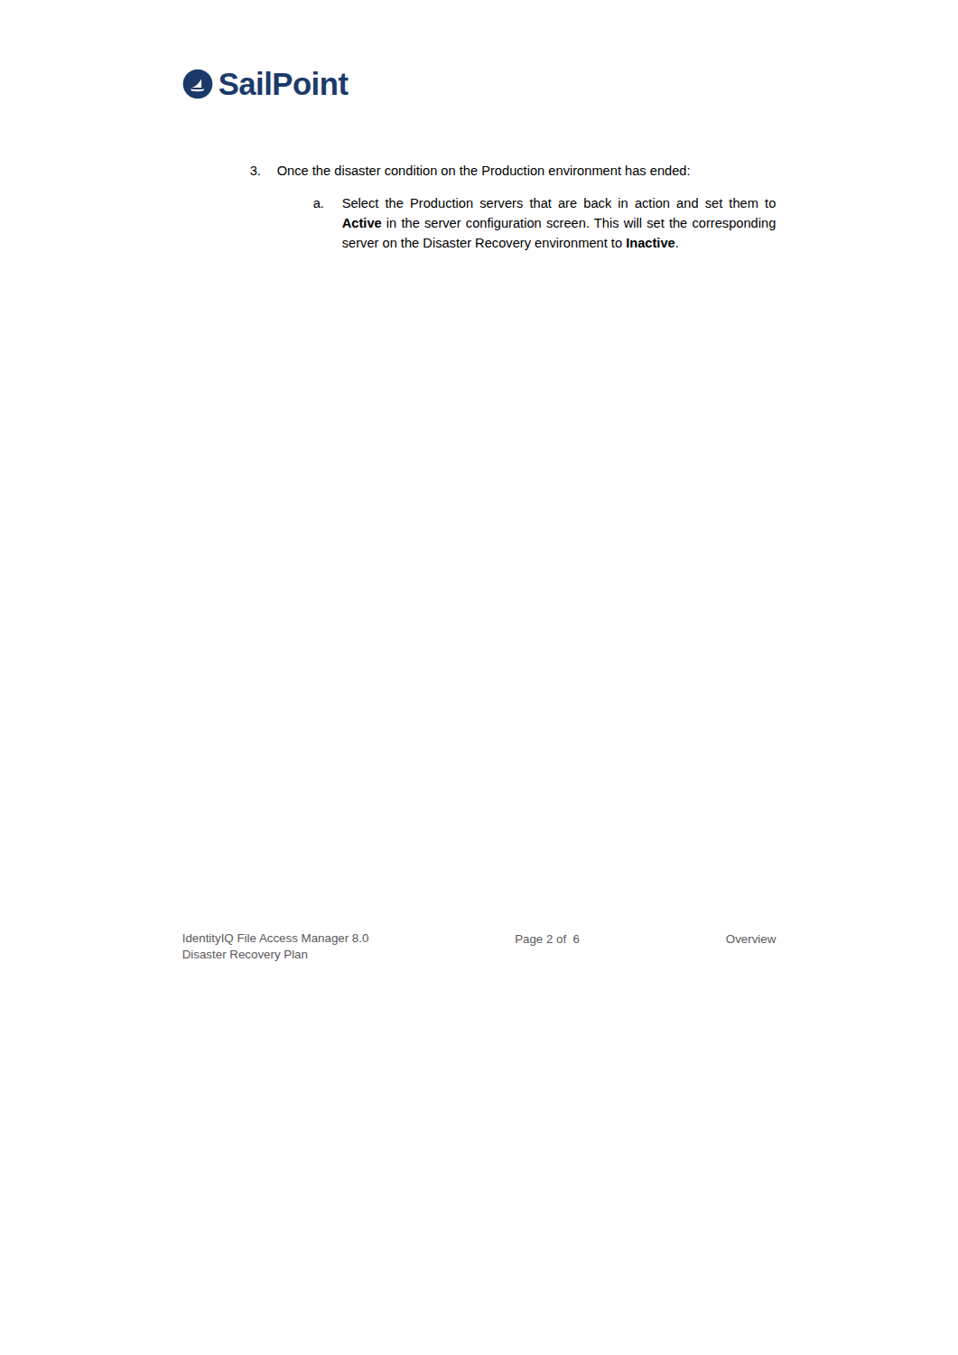SailPoint
Once the disaster condition on the Production environment has ended:
Select the Production servers that are back in action and set them to Active in the server configuration screen. This will set the corresponding server on the Disaster Recovery environment to Inactive.
IdentityIQ File Access Manager 8.0
Disaster Recovery Plan
Page 2 of 6
Overview